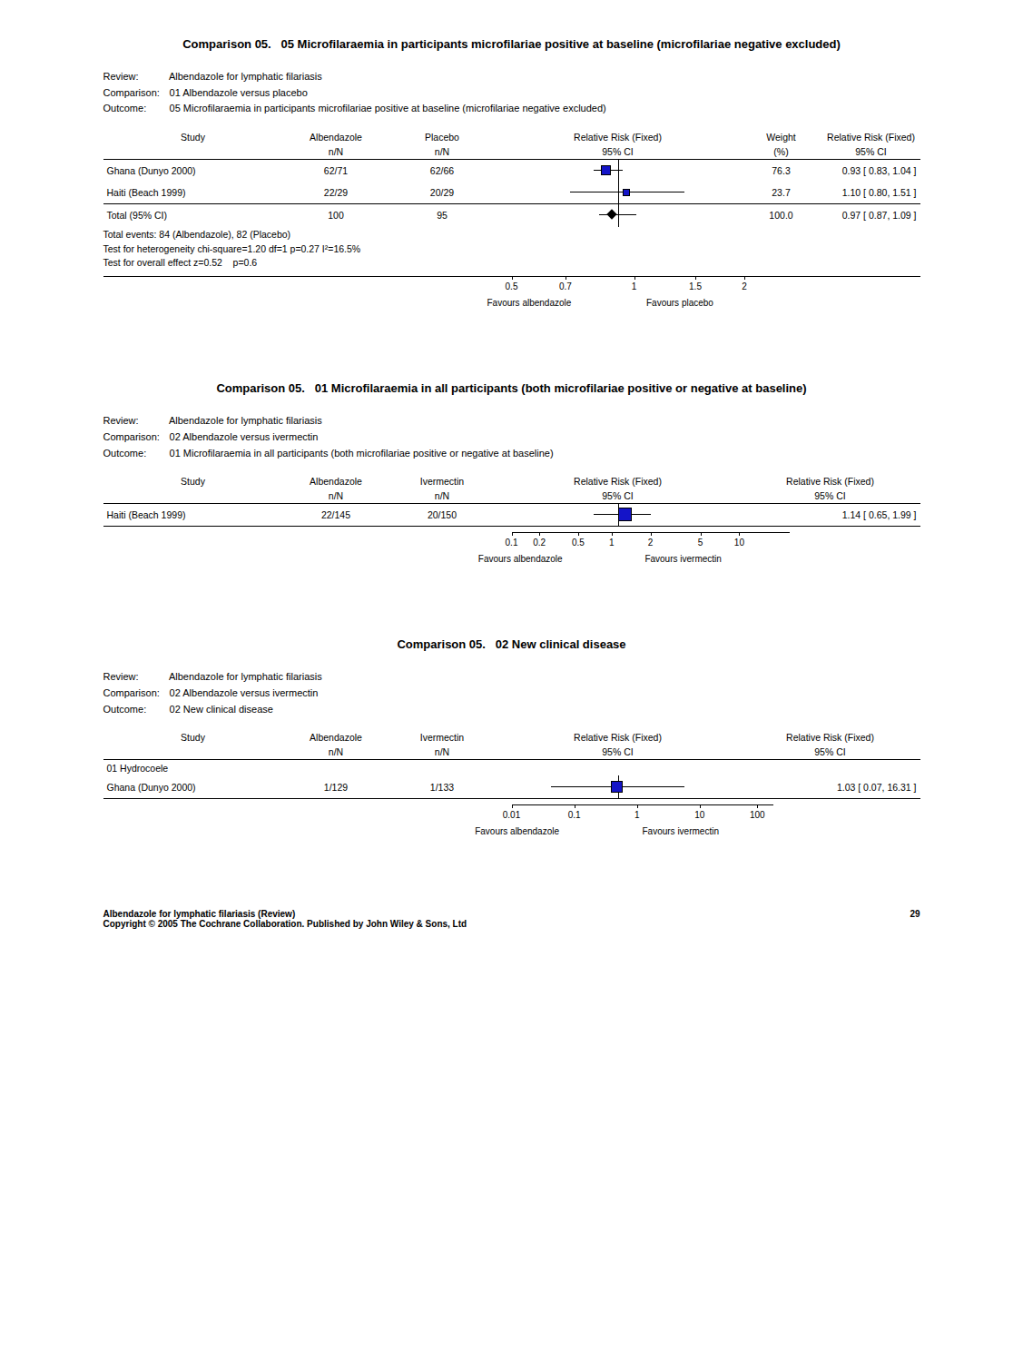Comparison 05. 05 Microfilaraemia in participants microfilariae positive at baseline (microfilariae negative excluded)
Review: Albendazole for lymphatic filariasis
Comparison: 01 Albendazole versus placebo
Outcome: 05 Microfilaraemia in participants microfilariae positive at baseline (microfilariae negative excluded)
| Study | Albendazole | Placebo | Relative Risk (Fixed) | Weight | Relative Risk (Fixed) |
| --- | --- | --- | --- | --- | --- |
| | n/N | n/N | 95% CI | (%) | 95% CI |
| Ghana (Dunyo 2000) | 62/71 | 62/66 | | 76.3 | 0.93 [ 0.83, 1.04 ] |
| Haiti (Beach 1999) | 22/29 | 20/29 | | 23.7 | 1.10 [ 0.80, 1.51 ] |
| Total (95% CI) | 100 | 95 | | 100.0 | 0.97 [ 0.87, 1.09 ] |
Total events: 84 (Albendazole), 82 (Placebo)
Test for heterogeneity chi-square=1.20 df=1 p=0.27 I²=16.5%
Test for overall effect z=0.52 p=0.6
0.5
0.7
1
1.5
2
Favours albendazole
Favours placebo
Comparison 05. 01 Microfilaraemia in all participants (both microfilariae positive or negative at baseline)
Review: Albendazole for lymphatic filariasis
Comparison: 02 Albendazole versus ivermectin
Outcome: 01 Microfilaraemia in all participants (both microfilariae positive or negative at baseline)
| Study | Albendazole | Ivermectin | Relative Risk (Fixed) | Relative Risk (Fixed) |
| --- | --- | --- | --- | --- |
| | n/N | n/N | 95% CI | 95% CI |
| Haiti (Beach 1999) | 22/145 | 20/150 | | 1.14 [ 0.65, 1.99 ] |
0.1
0.2
0.5
1
2
5
10
Favours albendazole
Favours ivermectin
Comparison 05. 02 New clinical disease
Review: Albendazole for lymphatic filariasis
Comparison: 02 Albendazole versus ivermectin
Outcome: 02 New clinical disease
| Study | Albendazole | Ivermectin | Relative Risk (Fixed) | Relative Risk (Fixed) |
| --- | --- | --- | --- | --- |
| | n/N | n/N | 95% CI | 95% CI |
| 01 Hydrocoele | | | | |
| Ghana (Dunyo 2000) | 1/129 | 1/133 | | 1.03 [ 0.07, 16.31 ] |
0.01
0.1
1
10
100
Favours albendazole
Favours ivermectin
29
Albendazole for lymphatic filariasis (Review)
Copyright © 2005 The Cochrane Collaboration. Published by John Wiley & Sons, Ltd